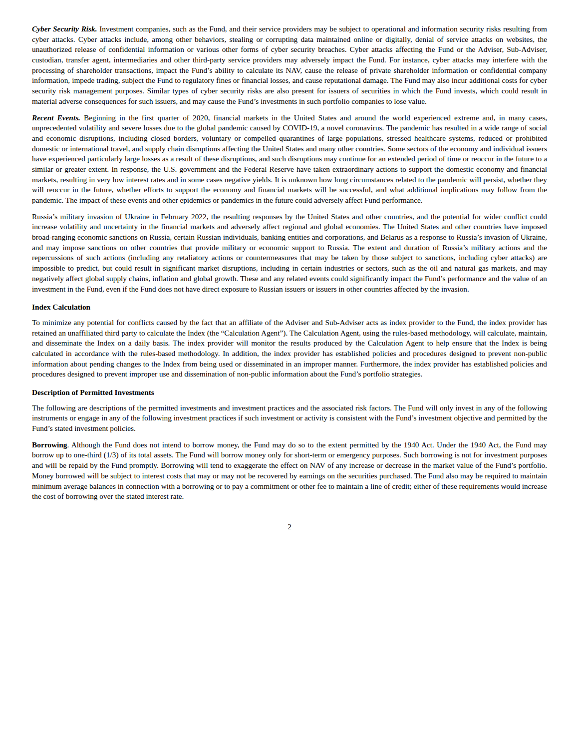Cyber Security Risk. Investment companies, such as the Fund, and their service providers may be subject to operational and information security risks resulting from cyber attacks. Cyber attacks include, among other behaviors, stealing or corrupting data maintained online or digitally, denial of service attacks on websites, the unauthorized release of confidential information or various other forms of cyber security breaches. Cyber attacks affecting the Fund or the Adviser, Sub-Adviser, custodian, transfer agent, intermediaries and other third-party service providers may adversely impact the Fund. For instance, cyber attacks may interfere with the processing of shareholder transactions, impact the Fund’s ability to calculate its NAV, cause the release of private shareholder information or confidential company information, impede trading, subject the Fund to regulatory fines or financial losses, and cause reputational damage. The Fund may also incur additional costs for cyber security risk management purposes. Similar types of cyber security risks are also present for issuers of securities in which the Fund invests, which could result in material adverse consequences for such issuers, and may cause the Fund’s investments in such portfolio companies to lose value.
Recent Events. Beginning in the first quarter of 2020, financial markets in the United States and around the world experienced extreme and, in many cases, unprecedented volatility and severe losses due to the global pandemic caused by COVID-19, a novel coronavirus. The pandemic has resulted in a wide range of social and economic disruptions, including closed borders, voluntary or compelled quarantines of large populations, stressed healthcare systems, reduced or prohibited domestic or international travel, and supply chain disruptions affecting the United States and many other countries. Some sectors of the economy and individual issuers have experienced particularly large losses as a result of these disruptions, and such disruptions may continue for an extended period of time or reoccur in the future to a similar or greater extent. In response, the U.S. government and the Federal Reserve have taken extraordinary actions to support the domestic economy and financial markets, resulting in very low interest rates and in some cases negative yields. It is unknown how long circumstances related to the pandemic will persist, whether they will reoccur in the future, whether efforts to support the economy and financial markets will be successful, and what additional implications may follow from the pandemic. The impact of these events and other epidemics or pandemics in the future could adversely affect Fund performance.
Russia’s military invasion of Ukraine in February 2022, the resulting responses by the United States and other countries, and the potential for wider conflict could increase volatility and uncertainty in the financial markets and adversely affect regional and global economies. The United States and other countries have imposed broad-ranging economic sanctions on Russia, certain Russian individuals, banking entities and corporations, and Belarus as a response to Russia’s invasion of Ukraine, and may impose sanctions on other countries that provide military or economic support to Russia. The extent and duration of Russia’s military actions and the repercussions of such actions (including any retaliatory actions or countermeasures that may be taken by those subject to sanctions, including cyber attacks) are impossible to predict, but could result in significant market disruptions, including in certain industries or sectors, such as the oil and natural gas markets, and may negatively affect global supply chains, inflation and global growth. These and any related events could significantly impact the Fund’s performance and the value of an investment in the Fund, even if the Fund does not have direct exposure to Russian issuers or issuers in other countries affected by the invasion.
Index Calculation
To minimize any potential for conflicts caused by the fact that an affiliate of the Adviser and Sub-Adviser acts as index provider to the Fund, the index provider has retained an unaffiliated third party to calculate the Index (the “Calculation Agent”). The Calculation Agent, using the rules-based methodology, will calculate, maintain, and disseminate the Index on a daily basis. The index provider will monitor the results produced by the Calculation Agent to help ensure that the Index is being calculated in accordance with the rules-based methodology. In addition, the index provider has established policies and procedures designed to prevent non-public information about pending changes to the Index from being used or disseminated in an improper manner. Furthermore, the index provider has established policies and procedures designed to prevent improper use and dissemination of non-public information about the Fund’s portfolio strategies.
Description of Permitted Investments
The following are descriptions of the permitted investments and investment practices and the associated risk factors. The Fund will only invest in any of the following instruments or engage in any of the following investment practices if such investment or activity is consistent with the Fund’s investment objective and permitted by the Fund’s stated investment policies.
Borrowing. Although the Fund does not intend to borrow money, the Fund may do so to the extent permitted by the 1940 Act. Under the 1940 Act, the Fund may borrow up to one-third (1/3) of its total assets. The Fund will borrow money only for short-term or emergency purposes. Such borrowing is not for investment purposes and will be repaid by the Fund promptly. Borrowing will tend to exaggerate the effect on NAV of any increase or decrease in the market value of the Fund’s portfolio. Money borrowed will be subject to interest costs that may or may not be recovered by earnings on the securities purchased. The Fund also may be required to maintain minimum average balances in connection with a borrowing or to pay a commitment or other fee to maintain a line of credit; either of these requirements would increase the cost of borrowing over the stated interest rate.
2